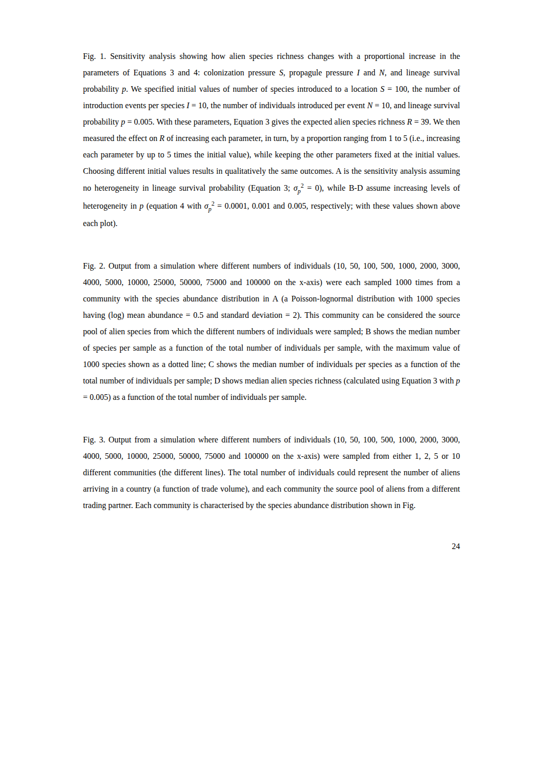Fig. 1. Sensitivity analysis showing how alien species richness changes with a proportional increase in the parameters of Equations 3 and 4: colonization pressure S, propagule pressure I and N, and lineage survival probability p. We specified initial values of number of species introduced to a location S = 100, the number of introduction events per species I = 10, the number of individuals introduced per event N = 10, and lineage survival probability p = 0.005. With these parameters, Equation 3 gives the expected alien species richness R = 39. We then measured the effect on R of increasing each parameter, in turn, by a proportion ranging from 1 to 5 (i.e., increasing each parameter by up to 5 times the initial value), while keeping the other parameters fixed at the initial values. Choosing different initial values results in qualitatively the same outcomes. A is the sensitivity analysis assuming no heterogeneity in lineage survival probability (Equation 3; σp2 = 0), while B-D assume increasing levels of heterogeneity in p (equation 4 with σp2 = 0.0001, 0.001 and 0.005, respectively; with these values shown above each plot).
Fig. 2. Output from a simulation where different numbers of individuals (10, 50, 100, 500, 1000, 2000, 3000, 4000, 5000, 10000, 25000, 50000, 75000 and 100000 on the x-axis) were each sampled 1000 times from a community with the species abundance distribution in A (a Poisson-lognormal distribution with 1000 species having (log) mean abundance = 0.5 and standard deviation = 2). This community can be considered the source pool of alien species from which the different numbers of individuals were sampled; B shows the median number of species per sample as a function of the total number of individuals per sample, with the maximum value of 1000 species shown as a dotted line; C shows the median number of individuals per species as a function of the total number of individuals per sample; D shows median alien species richness (calculated using Equation 3 with p = 0.005) as a function of the total number of individuals per sample.
Fig. 3. Output from a simulation where different numbers of individuals (10, 50, 100, 500, 1000, 2000, 3000, 4000, 5000, 10000, 25000, 50000, 75000 and 100000 on the x-axis) were sampled from either 1, 2, 5 or 10 different communities (the different lines). The total number of individuals could represent the number of aliens arriving in a country (a function of trade volume), and each community the source pool of aliens from a different trading partner. Each community is characterised by the species abundance distribution shown in Fig.
24